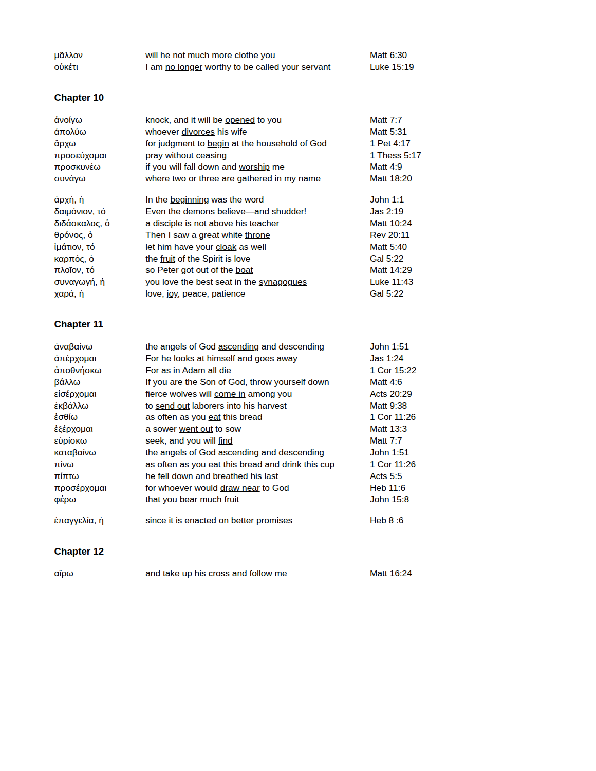| μᾶλλον | will he not much more clothe you | Matt 6:30 |
| οὐκέτι | I am no longer worthy to be called your servant | Luke 15:19 |
Chapter 10
| ἀνοίγω | knock, and it will be opened to you | Matt 7:7 |
| ἀπολύω | whoever divorces his wife | Matt 5:31 |
| ἄρχω | for judgment to begin at the household of God | 1 Pet 4:17 |
| προσεύχομαι | pray without ceasing | 1 Thess 5:17 |
| προσκυνέω | if you will fall down and worship me | Matt 4:9 |
| συνάγω | where two or three are gathered in my name | Matt 18:20 |
| ἀρχή, ἡ | In the beginning was the word | John 1:1 |
| δαιμόνιον, τό | Even the demons believe—and shudder! | Jas 2:19 |
| διδάσκαλος, ὁ | a disciple is not above his teacher | Matt 10:24 |
| θρόνος, ὁ | Then I saw a great white throne | Rev 20:11 |
| ἱμάτιον, τό | let him have your cloak as well | Matt 5:40 |
| καρπός, ὁ | the fruit of the Spirit is love | Gal 5:22 |
| πλοῖον, τό | so Peter got out of the boat | Matt 14:29 |
| συναγωγή, ἡ | you love the best seat in the synagogues | Luke 11:43 |
| χαρά, ἡ | love, joy , peace, patience | Gal 5:22 |
Chapter 11
| ἀναβαίνω | the angels of God ascending and descending | John 1:51 |
| ἀπέρχομαι | For he looks at himself and goes away | Jas 1:24 |
| ἀποθνήσκω | For as in Adam all die | 1 Cor 15:22 |
| βάλλω | If you are the Son of God, throw yourself down | Matt 4:6 |
| εἰσέρχομαι | fierce wolves will come in among you | Acts 20:29 |
| ἐκβάλλω | to send out laborers into his harvest | Matt 9:38 |
| ἐσθίω | as often as you eat this bread | 1 Cor 11:26 |
| ἐξέρχομαι | a sower went out to sow | Matt 13:3 |
| εὑρίσκω | seek, and you will find | Matt 7:7 |
| καταβαίνω | the angels of God ascending and descending | John 1:51 |
| πίνω | as often as you eat this bread and drink this cup | 1 Cor 11:26 |
| πίπτω | he fell down and breathed his last | Acts 5:5 |
| προσέρχομαι | for whoever would draw near to God | Heb 11:6 |
| φέρω | that you bear much fruit | John 15:8 |
| ἐπαγγελία, ἡ | since it is enacted on better promises | Heb 8 :6 |
Chapter 12
| αἴρω | and take up his cross and follow me | Matt 16:24 |